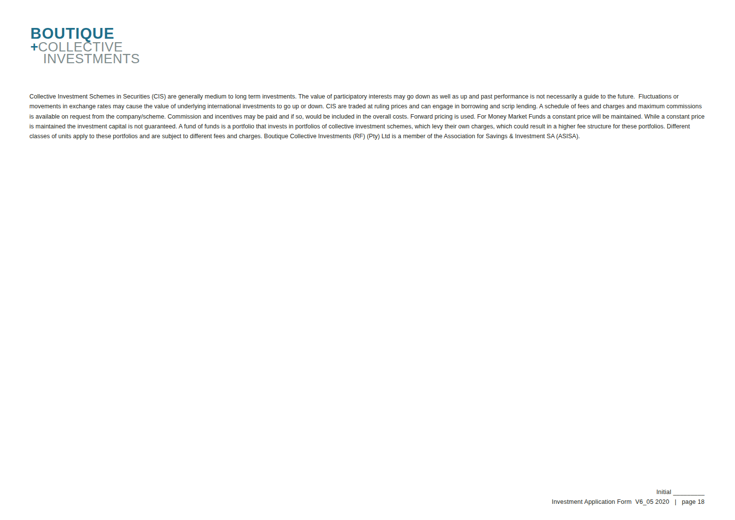BOUTIQUE
+COLLECTIVE
INVESTMENTS
Collective Investment Schemes in Securities (CIS) are generally medium to long term investments. The value of participatory interests may go down as well as up and past performance is not necessarily a guide to the future. Fluctuations or movements in exchange rates may cause the value of underlying international investments to go up or down. CIS are traded at ruling prices and can engage in borrowing and scrip lending. A schedule of fees and charges and maximum commissions is available on request from the company/scheme. Commission and incentives may be paid and if so, would be included in the overall costs. Forward pricing is used. For Money Market Funds a constant price will be maintained. While a constant price is maintained the investment capital is not guaranteed. A fund of funds is a portfolio that invests in portfolios of collective investment schemes, which levy their own charges, which could result in a higher fee structure for these portfolios. Different classes of units apply to these portfolios and are subject to different fees and charges. Boutique Collective Investments (RF) (Pty) Ltd is a member of the Association for Savings & Investment SA (ASISA).
Initial _________
Investment Application Form V6_05 2020 | page 18